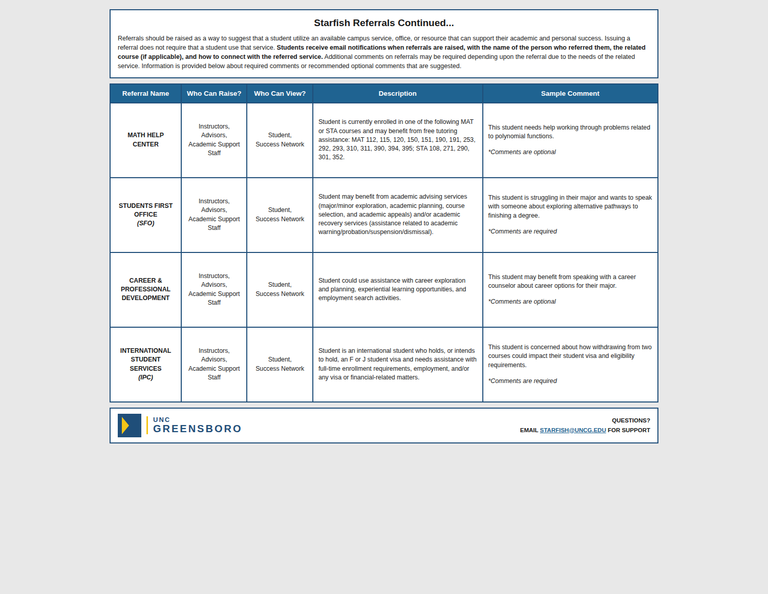Starfish Referrals Continued...
Referrals should be raised as a way to suggest that a student utilize an available campus service, office, or resource that can support their academic and personal success. Issuing a referral does not require that a student use that service. Students receive email notifications when referrals are raised, with the name of the person who referred them, the related course (if applicable), and how to connect with the referred service. Additional comments on referrals may be required depending upon the referral due to the needs of the related service. Information is provided below about required comments or recommended optional comments that are suggested.
| Referral Name | Who Can Raise? | Who Can View? | Description | Sample Comment |
| --- | --- | --- | --- | --- |
| MATH HELP CENTER | Instructors, Advisors, Academic Support Staff | Student, Success Network | Student is currently enrolled in one of the following MAT or STA courses and may benefit from free tutoring assistance: MAT 112, 115, 120, 150, 151, 190, 191, 253, 292, 293, 310, 311, 390, 394, 395; STA 108, 271, 290, 301, 352. | This student needs help working through problems related to polynomial functions. *Comments are optional |
| STUDENTS FIRST OFFICE (SFO) | Instructors, Advisors, Academic Support Staff | Student, Success Network | Student may benefit from academic advising services (major/minor exploration, academic planning, course selection, and academic appeals) and/or academic recovery services (assistance related to academic warning/probation/suspension/dismissal). | This student is struggling in their major and wants to speak with someone about exploring alternative pathways to finishing a degree. *Comments are required |
| CAREER & PROFESSIONAL DEVELOPMENT | Instructors, Advisors, Academic Support Staff | Student, Success Network | Student could use assistance with career exploration and planning, experiential learning opportunities, and employment search activities. | This student may benefit from speaking with a career counselor about career options for their major. *Comments are optional |
| INTERNATIONAL STUDENT SERVICES (IPC) | Instructors, Advisors, Academic Support Staff | Student, Success Network | Student is an international student who holds, or intends to hold, an F or J student visa and needs assistance with full-time enrollment requirements, employment, and/or any visa or financial-related matters. | This student is concerned about how withdrawing from two courses could impact their student visa and eligibility requirements. *Comments are required |
UNC
GREENSBORO
QUESTIONS?
EMAIL STARFISH@UNCG.EDU FOR SUPPORT